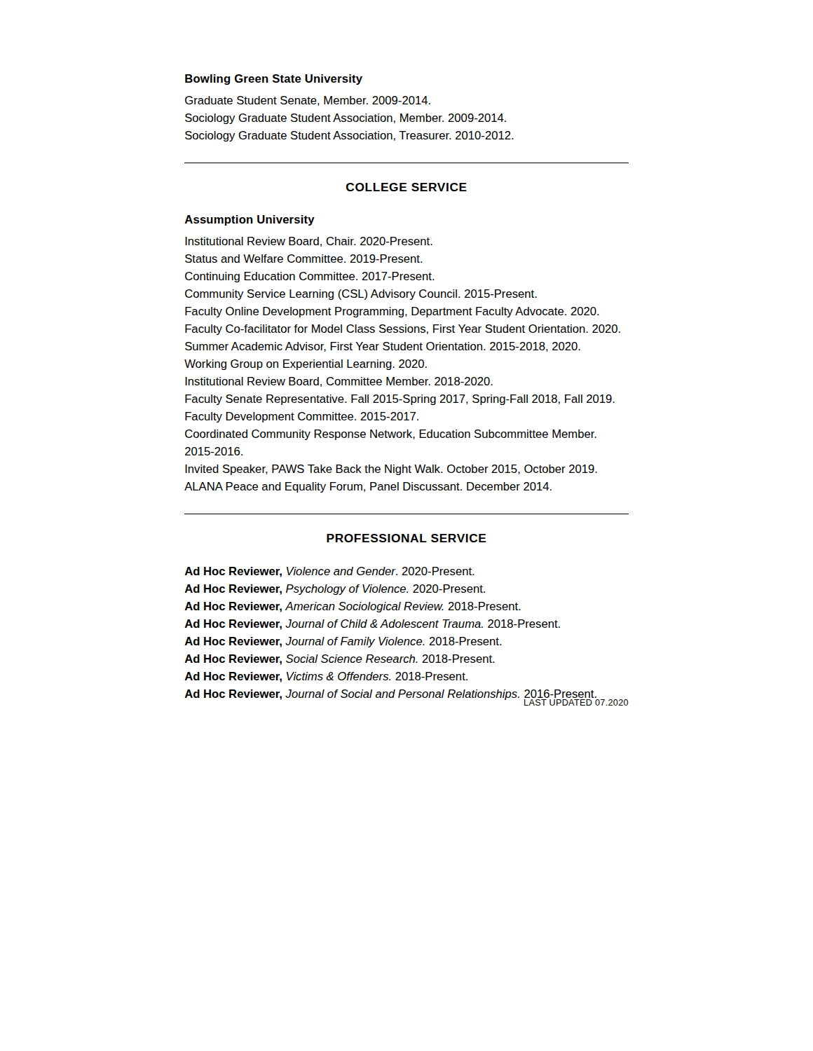Bowling Green State University
Graduate Student Senate, Member. 2009-2014.
Sociology Graduate Student Association, Member. 2009-2014.
Sociology Graduate Student Association, Treasurer. 2010-2012.
COLLEGE SERVICE
Assumption University
Institutional Review Board, Chair. 2020-Present.
Status and Welfare Committee. 2019-Present.
Continuing Education Committee. 2017-Present.
Community Service Learning (CSL) Advisory Council. 2015-Present.
Faculty Online Development Programming, Department Faculty Advocate. 2020.
Faculty Co-facilitator for Model Class Sessions, First Year Student Orientation. 2020.
Summer Academic Advisor, First Year Student Orientation. 2015-2018, 2020.
Working Group on Experiential Learning. 2020.
Institutional Review Board, Committee Member. 2018-2020.
Faculty Senate Representative. Fall 2015-Spring 2017, Spring-Fall 2018, Fall 2019.
Faculty Development Committee. 2015-2017.
Coordinated Community Response Network, Education Subcommittee Member. 2015-2016.
Invited Speaker, PAWS Take Back the Night Walk. October 2015, October 2019.
ALANA Peace and Equality Forum, Panel Discussant. December 2014.
PROFESSIONAL SERVICE
Ad Hoc Reviewer, Violence and Gender. 2020-Present.
Ad Hoc Reviewer, Psychology of Violence. 2020-Present.
Ad Hoc Reviewer, American Sociological Review. 2018-Present.
Ad Hoc Reviewer, Journal of Child & Adolescent Trauma. 2018-Present.
Ad Hoc Reviewer, Journal of Family Violence. 2018-Present.
Ad Hoc Reviewer, Social Science Research. 2018-Present.
Ad Hoc Reviewer, Victims & Offenders. 2018-Present.
Ad Hoc Reviewer, Journal of Social and Personal Relationships. 2016-Present.
LAST UPDATED 07.2020